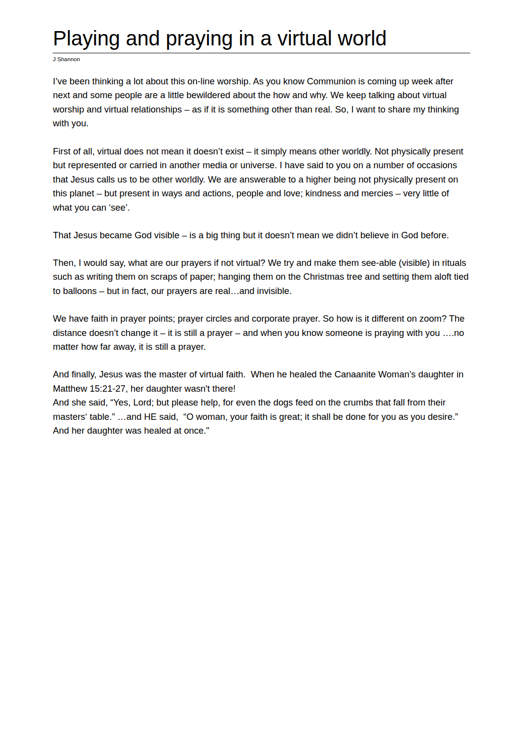Playing and praying in a virtual world
J Shannon
I’ve been thinking a lot about this on-line worship. As you know Communion is coming up week after next and some people are a little bewildered about the how and why. We keep talking about virtual worship and virtual relationships – as if it is something other than real. So, I want to share my thinking with you.
First of all, virtual does not mean it doesn’t exist – it simply means other worldly. Not physically present but represented or carried in another media or universe. I have said to you on a number of occasions that Jesus calls us to be other worldly. We are answerable to a higher being not physically present on this planet – but present in ways and actions, people and love; kindness and mercies – very little of what you can ‘see’.
That Jesus became God visible – is a big thing but it doesn’t mean we didn’t believe in God before.
Then, I would say, what are our prayers if not virtual? We try and make them see-able (visible) in rituals such as writing them on scraps of paper; hanging them on the Christmas tree and setting them aloft tied to balloons – but in fact, our prayers are real…and invisible.
We have faith in prayer points; prayer circles and corporate prayer. So how is it different on zoom? The distance doesn’t change it – it is still a prayer – and when you know someone is praying with you ….no matter how far away, it is still a prayer.
And finally, Jesus was the master of virtual faith. When he healed the Canaanite Woman’s daughter in Matthew 15:21-27, her daughter wasn't there!
And she said, “Yes, Lord; but please help, for even the dogs feed on the crumbs that fall from their masters‘ table.” …and HE said, “O woman, your faith is great; it shall be done for you as you desire.” And her daughter was healed at once."